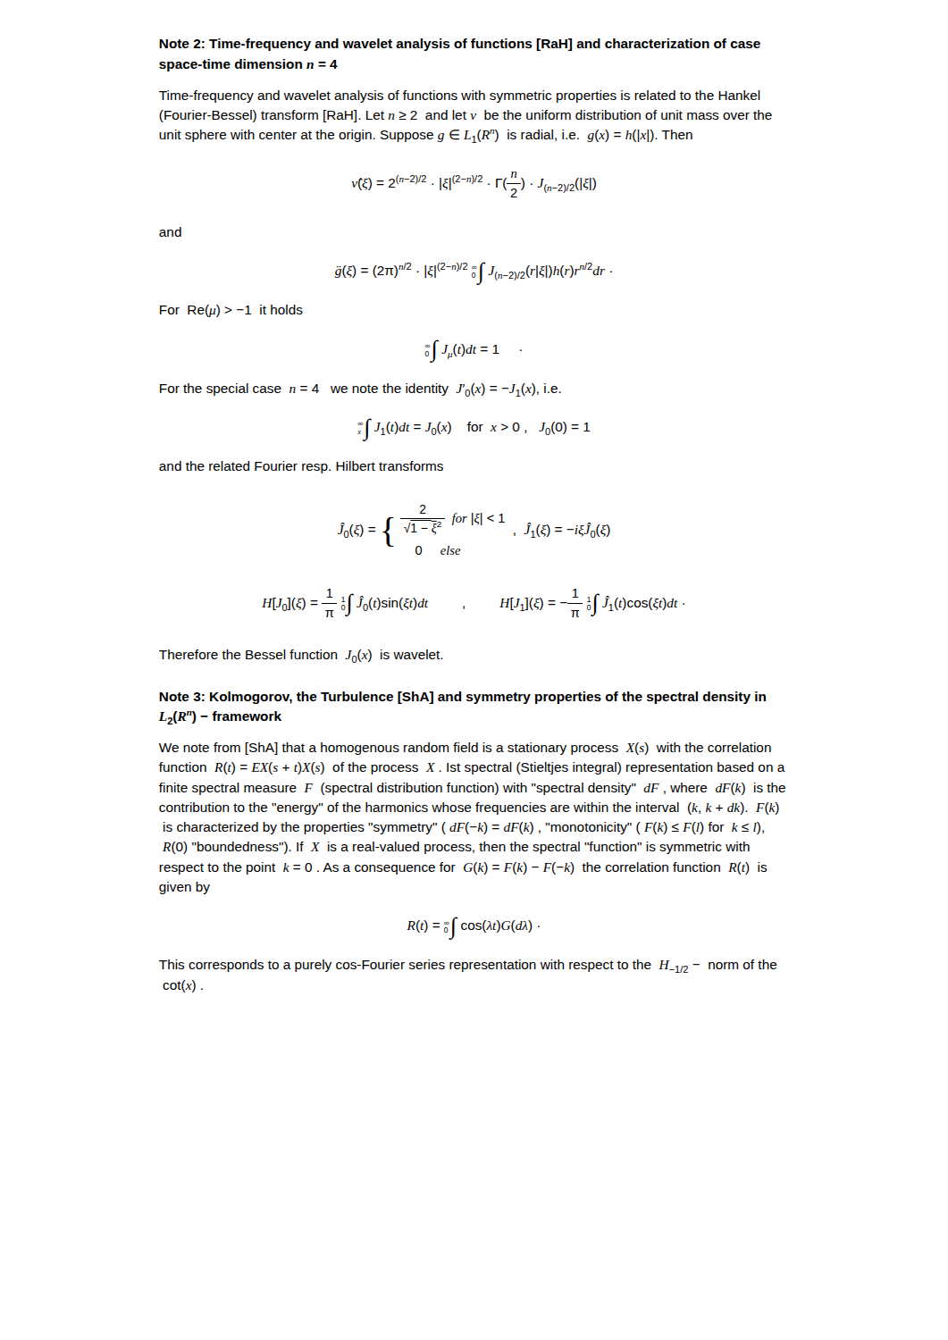Note 2: Time-frequency and wavelet analysis of functions [RaH] and characterization of case space-time dimension n = 4
Time-frequency and wavelet analysis of functions with symmetric properties is related to the Hankel (Fourier-Bessel) transform [RaH]. Let n ≥ 2 and let ν be the uniform distribution of unit mass over the unit sphere with center at the origin. Suppose g ∈ L1(Rn) is radial, i.e. g(x) = h(|x|). Then
ν̂(ξ) = 2(n−2)/2 · |ξ|(2−n)/2 · Γ(n 2) · J(n−2)/2(|ξ|)
and
g̈(ξ) = (2π)n/2 · |ξ|(2−n)/2 ∞0∫ J(n−2)/2(r|ξ|)h(r)rn/2dr ·
For Re(μ) > −1 it holds
∞0∫ Jμ(t)dt = 1 ·
For the special case n = 4 we note the identity J′0(x) = −J1(x), i.e.
∞x∫ J1(t)dt = J0(x) for x > 0 , J0(0) = 1
and the related Fourier resp. Hilbert transforms
Ĵ0(ξ) = {
2√1 − ξ2 for |ξ| < 1
0 else
, Ĵ1(ξ) = −iξĴ0(ξ)
H[J0](ξ) = 1 π 10∫ Ĵ0(t)sin(ξt)dt , H[J1](ξ) = −1 π 10∫ Ĵ1(t)cos(ξt)dt ·
Therefore the Bessel function J0(x) is wavelet.
Note 3: Kolmogorov, the Turbulence [ShA] and symmetry properties of the spectral density in L2(Rn) − framework
We note from [ShA] that a homogenous random field is a stationary process X(s) with the correlation function R(t) = EX(s + t)X(s) of the process X . Ist spectral (Stieltjes integral) representation based on a finite spectral measure F (spectral distribution function) with "spectral density" dF , where dF(k) is the contribution to the "energy" of the harmonics whose frequencies are within the interval (k, k + dk). F(k) is characterized by the properties "symmetry" ( dF(−k) = dF(k) , "monotonicity" ( F(k) ≤ F(l) for k ≤ l), R(0) "boundedness"). If X is a real-valued process, then the spectral "function" is symmetric with respect to the point k = 0 . As a consequence for G(k) = F(k) − F(−k) the correlation function R(t) is given by
R(t) = ∞0∫ cos(λt)G(dλ) ·
This corresponds to a purely cos-Fourier series representation with respect to the H−1/2 − norm of the cot(x) .